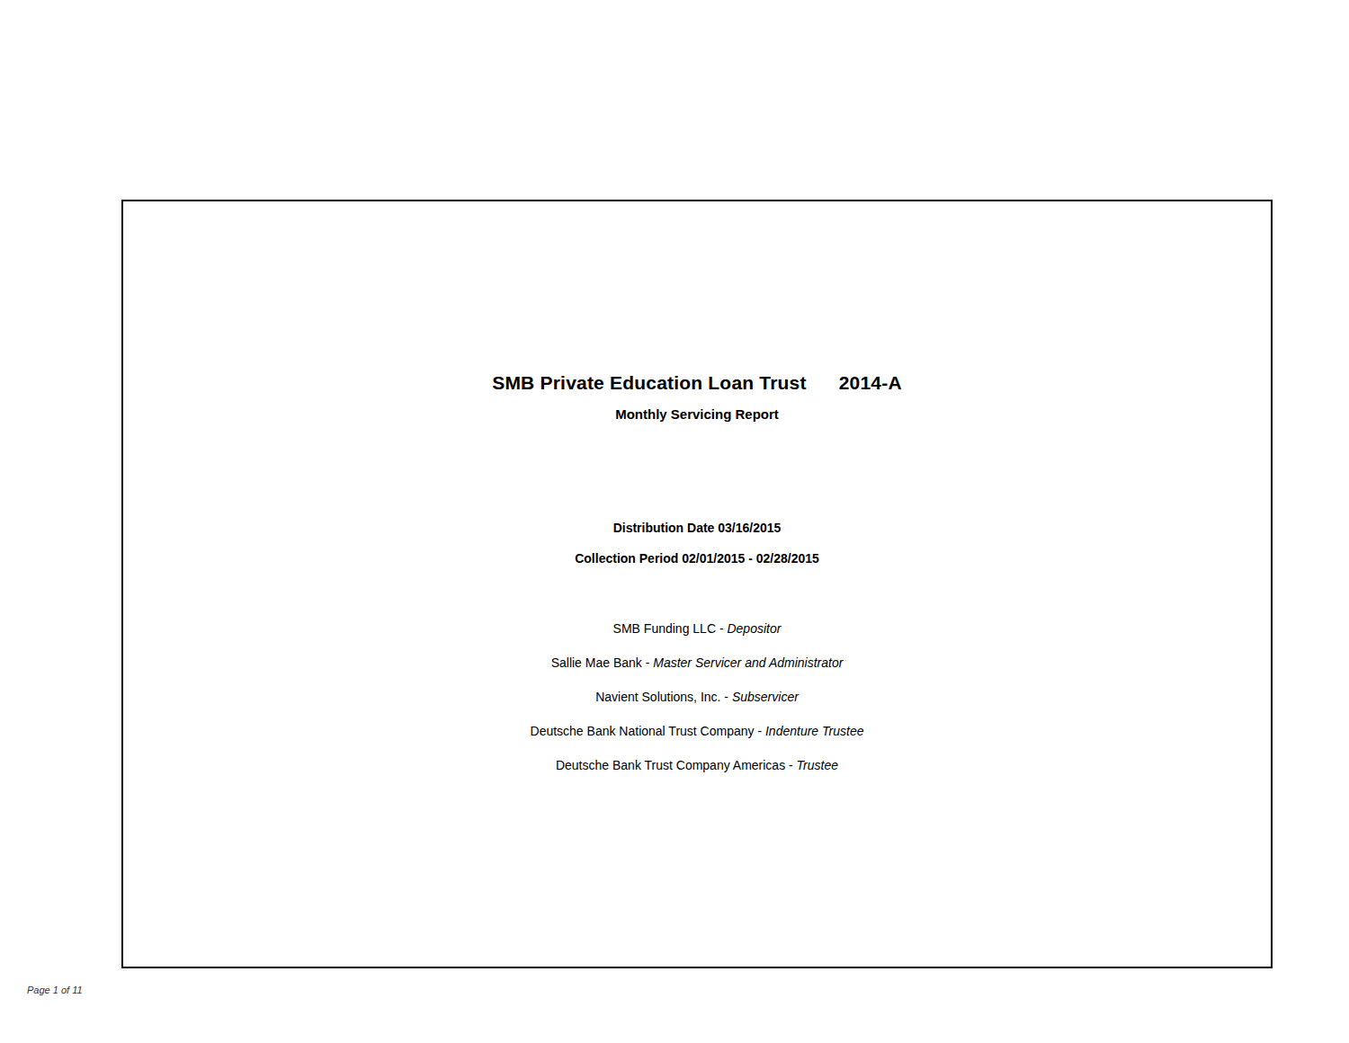SMB Private Education Loan Trust2014-A
Monthly Servicing Report
Distribution Date 03/16/2015
Collection Period 02/01/2015 - 02/28/2015
SMB Funding LLC - Depositor
Sallie Mae Bank - Master Servicer and Administrator
Navient Solutions, Inc. - Subservicer
Deutsche Bank National Trust Company - Indenture Trustee
Deutsche Bank Trust Company Americas - Trustee
Page 1 of 11